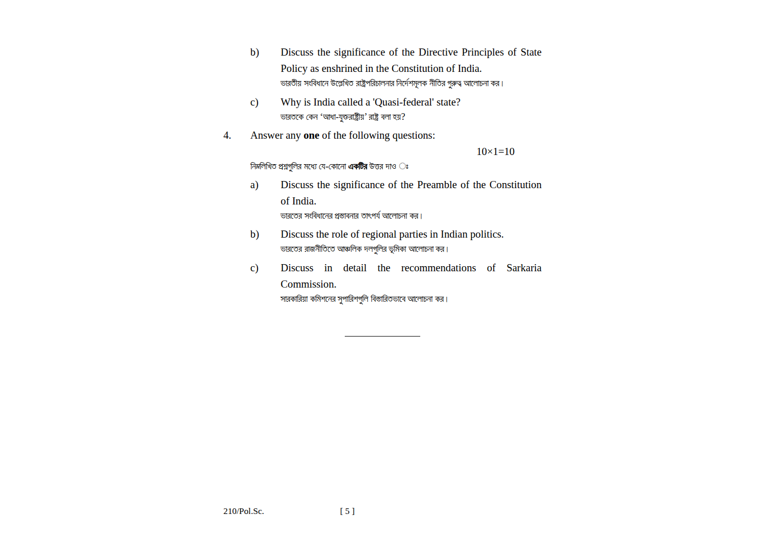| | b) | Discuss the significance of the Directive Principles of State Policy as enshrined in the Constitution of India. ভারতীয় সংবিধানে উল্লেখিত রাষ্ট্রপরিচালনার নির্দেশমূলক নীতির গুরুত্ব আলোচনা কর। |
| | c) | Why is India called a 'Quasi-federal' state? ভারতকে কেন ‘আধা-যুক্তরাষ্ট্রীয়’ রাষ্ট্র বলা হয়? |
| 4. | Answer any one of the following questions: 10×1=10 নিম্নলিখিত প্রশ্নগুলির মধ্যে যে-কোনো একটির উত্তর দাও ঃ |
| | a) | Discuss the significance of the Preamble of the Constitution of India. ভারতের সংবিধানের প্রস্তাবনার তাৎপর্য আলোচনা কর। |
| | b) | Discuss the role of regional parties in Indian politics. ভারতের রাজনীতিতে আঞ্চলিক দলগুলির ভূমিকা আলোচনা কর। |
| | c) | Discuss in detail the recommendations of Sarkaria Commission. সারকারিয়া কমিশনের সুপারিশগুলি বিস্তারিতভাবে আলোচনা কর। |
210/Pol.Sc. [ 5 ]